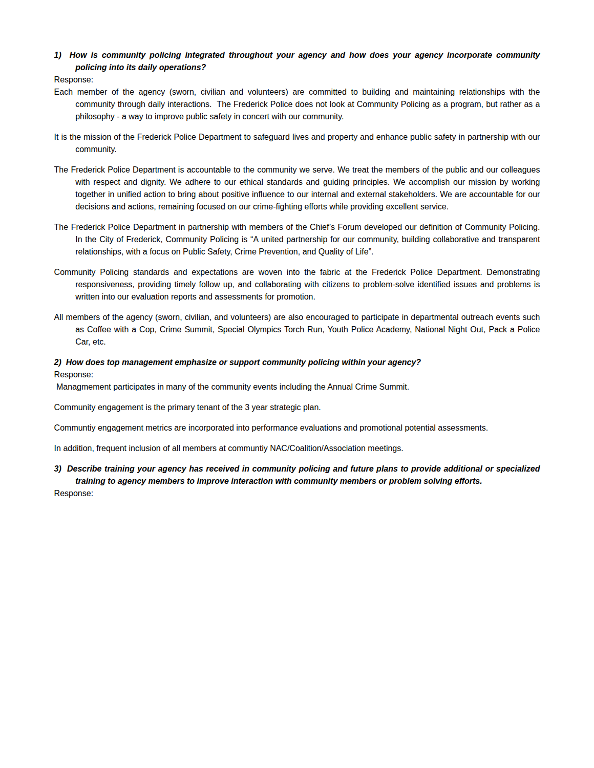How is community policing integrated throughout your agency and how does your agency incorporate community policing into its daily operations?
Response:
Each member of the agency (sworn, civilian and volunteers) are committed to building and maintaining relationships with the community through daily interactions. The Frederick Police does not look at Community Policing as a program, but rather as a philosophy - a way to improve public safety in concert with our community.
It is the mission of the Frederick Police Department to safeguard lives and property and enhance public safety in partnership with our community.
The Frederick Police Department is accountable to the community we serve. We treat the members of the public and our colleagues with respect and dignity. We adhere to our ethical standards and guiding principles. We accomplish our mission by working together in unified action to bring about positive influence to our internal and external stakeholders. We are accountable for our decisions and actions, remaining focused on our crime-fighting efforts while providing excellent service.
The Frederick Police Department in partnership with members of the Chief’s Forum developed our definition of Community Policing. In the City of Frederick, Community Policing is “A united partnership for our community, building collaborative and transparent relationships, with a focus on Public Safety, Crime Prevention, and Quality of Life”.
Community Policing standards and expectations are woven into the fabric at the Frederick Police Department. Demonstrating responsiveness, providing timely follow up, and collaborating with citizens to problem-solve identified issues and problems is written into our evaluation reports and assessments for promotion.
All members of the agency (sworn, civilian, and volunteers) are also encouraged to participate in departmental outreach events such as Coffee with a Cop, Crime Summit, Special Olympics Torch Run, Youth Police Academy, National Night Out, Pack a Police Car, etc.
How does top management emphasize or support community policing within your agency?
Response:
Managmement participates in many of the community events including the Annual Crime Summit.
Community engagement is the primary tenant of the 3 year strategic plan.
Communtiy engagement metrics are incorporated into performance evaluations and promotional potential assessments.
In addition, frequent inclusion of all members at communtiy NAC/Coalition/Association meetings.
Describe training your agency has received in community policing and future plans to provide additional or specialized training to agency members to improve interaction with community members or problem solving efforts.
Response: